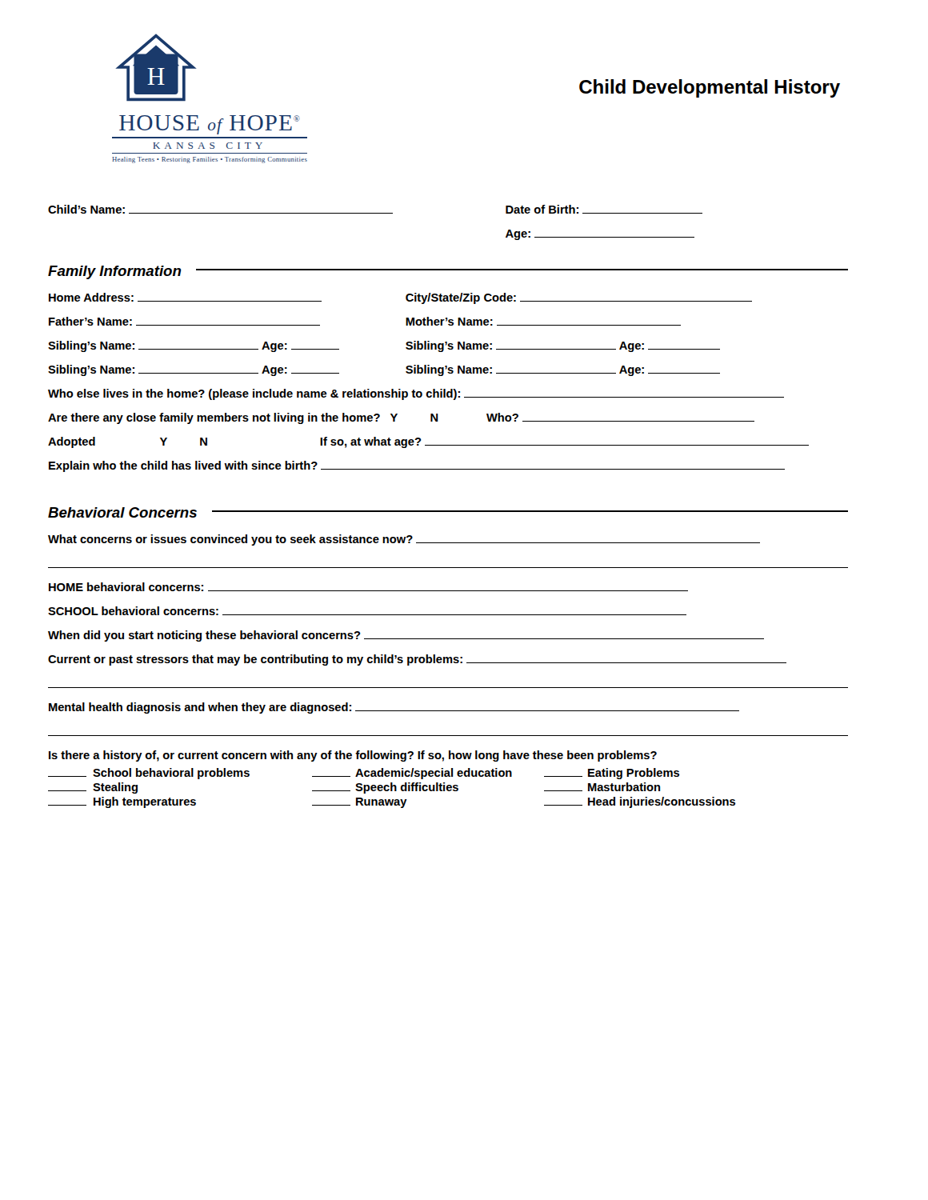H
HOUSE of HOPE®
KANSAS CITY
Healing Teens • Restoring Families • Transforming Communities
Child Developmental History
Child’s Name:
Date of Birth:
Age:
Family Information
Home Address:
City/State/Zip Code:
Father’s Name:
Mother’s Name:
Sibling’s Name: Age:
Sibling’s Name: Age:
Sibling’s Name: Age:
Sibling’s Name: Age:
Who else lives in the home? (please include name & relationship to child):
Are there any close family members not living in the home? Y N Who?
Adopted Y N If so, at what age?
Explain who the child has lived with since birth?
Behavioral Concerns
What concerns or issues convinced you to seek assistance now?
HOME behavioral concerns:
SCHOOL behavioral concerns:
When did you start noticing these behavioral concerns?
Current or past stressors that may be contributing to my child’s problems:
Mental health diagnosis and when they are diagnosed:
Is there a history of, or current concern with any of the following? If so, how long have these been problems?
School behavioral problems
Academic/special education
Eating Problems
Stealing
Speech difficulties
Masturbation
High temperatures
Runaway
Head injuries/concussions